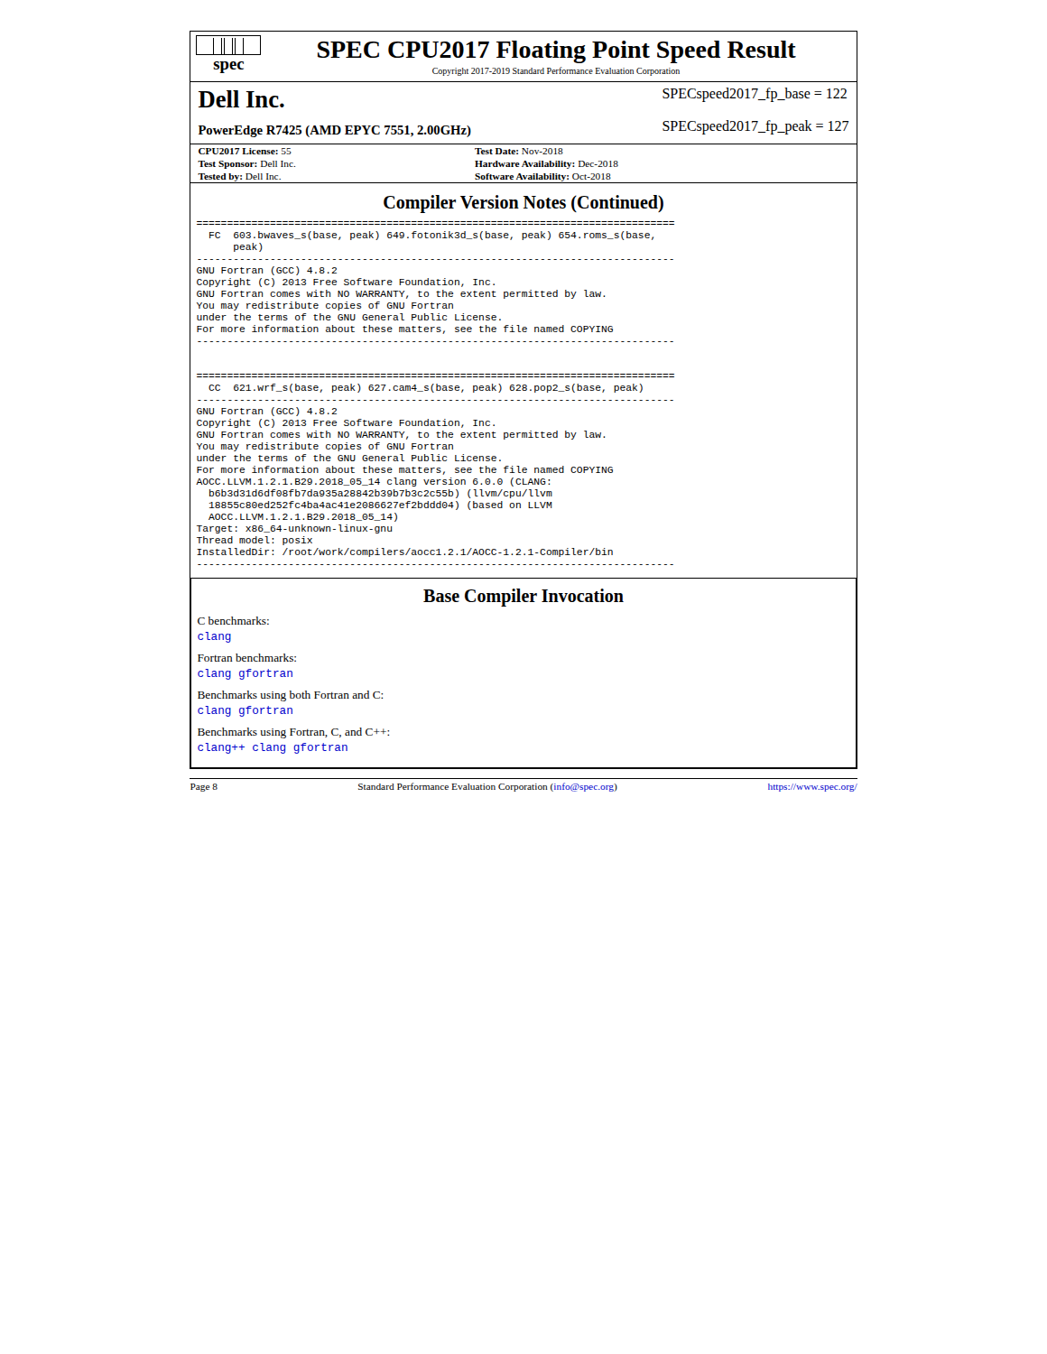spec
SPEC CPU2017 Floating Point Speed Result
Copyright 2017-2019 Standard Performance Evaluation Corporation
Dell Inc.
PowerEdge R7425 (AMD EPYC 7551, 2.00GHz)
SPECspeed2017_fp_base = 122
SPECspeed2017_fp_peak = 127
| CPU2017 License: 55 | Test Date: Nov-2018 |
| Test Sponsor: Dell Inc. | Hardware Availability: Dec-2018 |
| Tested by: Dell Inc. | Software Availability: Oct-2018 |
Compiler Version Notes (Continued)
==============================================================================
  FC  603.bwaves_s(base, peak) 649.fotonik3d_s(base, peak) 654.roms_s(base,
      peak)
------------------------------------------------------------------------------
GNU Fortran (GCC) 4.8.2
Copyright (C) 2013 Free Software Foundation, Inc.
GNU Fortran comes with NO WARRANTY, to the extent permitted by law.
You may redistribute copies of GNU Fortran
under the terms of the GNU General Public License.
For more information about these matters, see the file named COPYING
------------------------------------------------------------------------------


==============================================================================
  CC  621.wrf_s(base, peak) 627.cam4_s(base, peak) 628.pop2_s(base, peak)
------------------------------------------------------------------------------
GNU Fortran (GCC) 4.8.2
Copyright (C) 2013 Free Software Foundation, Inc.
GNU Fortran comes with NO WARRANTY, to the extent permitted by law.
You may redistribute copies of GNU Fortran
under the terms of the GNU General Public License.
For more information about these matters, see the file named COPYING
AOCC.LLVM.1.2.1.B29.2018_05_14 clang version 6.0.0 (CLANG:
  b6b3d31d6df08fb7da935a28842b39b7b3c2c55b) (llvm/cpu/llvm
  18855c80ed252fc4ba4ac41e2086627ef2bddd04) (based on LLVM
  AOCC.LLVM.1.2.1.B29.2018_05_14)
Target: x86_64-unknown-linux-gnu
Thread model: posix
InstalledDir: /root/work/compilers/aocc1.2.1/AOCC-1.2.1-Compiler/bin
------------------------------------------------------------------------------
Base Compiler Invocation
C benchmarks:
clang
Fortran benchmarks:
clang gfortran
Benchmarks using both Fortran and C:
clang gfortran
Benchmarks using Fortran, C, and C++:
clang++ clang gfortran
Page 8
Standard Performance Evaluation Corporation (info@spec.org)
https://www.spec.org/